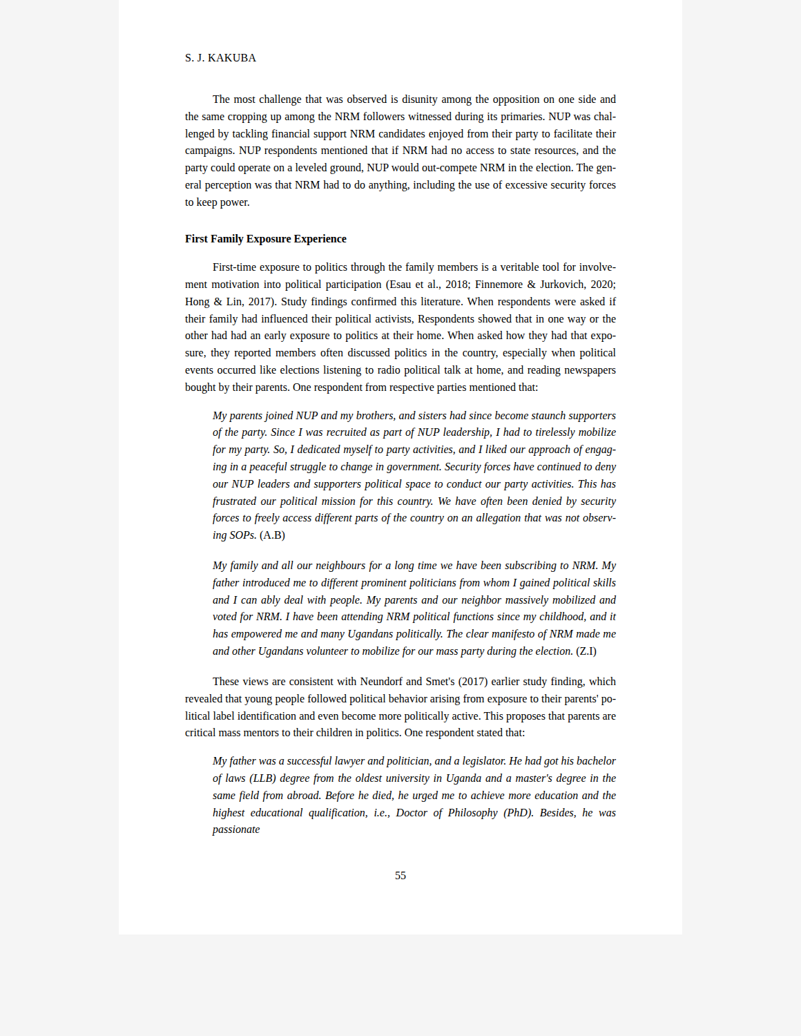S. J. KAKUBA
The most challenge that was observed is disunity among the opposition on one side and the same cropping up among the NRM followers witnessed during its primaries. NUP was challenged by tackling financial support NRM candidates enjoyed from their party to facilitate their campaigns. NUP respondents mentioned that if NRM had no access to state resources, and the party could operate on a leveled ground, NUP would out-compete NRM in the election. The general perception was that NRM had to do anything, including the use of excessive security forces to keep power.
First Family Exposure Experience
First-time exposure to politics through the family members is a veritable tool for involvement motivation into political participation (Esau et al., 2018; Finnemore & Jurkovich, 2020; Hong & Lin, 2017). Study findings confirmed this literature. When respondents were asked if their family had influenced their political activists, Respondents showed that in one way or the other had had an early exposure to politics at their home. When asked how they had that exposure, they reported members often discussed politics in the country, especially when political events occurred like elections listening to radio political talk at home, and reading newspapers bought by their parents. One respondent from respective parties mentioned that:
My parents joined NUP and my brothers, and sisters had since become staunch supporters of the party. Since I was recruited as part of NUP leadership, I had to tirelessly mobilize for my party. So, I dedicated myself to party activities, and I liked our approach of engaging in a peaceful struggle to change in government. Security forces have continued to deny our NUP leaders and supporters political space to conduct our party activities. This has frustrated our political mission for this country. We have often been denied by security forces to freely access different parts of the country on an allegation that was not observing SOPs. (A.B)
My family and all our neighbours for a long time we have been subscribing to NRM. My father introduced me to different prominent politicians from whom I gained political skills and I can ably deal with people. My parents and our neighbor massively mobilized and voted for NRM. I have been attending NRM political functions since my childhood, and it has empowered me and many Ugandans politically. The clear manifesto of NRM made me and other Ugandans volunteer to mobilize for our mass party during the election. (Z.I)
These views are consistent with Neundorf and Smet's (2017) earlier study finding, which revealed that young people followed political behavior arising from exposure to their parents' political label identification and even become more politically active. This proposes that parents are critical mass mentors to their children in politics. One respondent stated that:
My father was a successful lawyer and politician, and a legislator. He had got his bachelor of laws (LLB) degree from the oldest university in Uganda and a master's degree in the same field from abroad. Before he died, he urged me to achieve more education and the highest educational qualification, i.e., Doctor of Philosophy (PhD). Besides, he was passionate
55